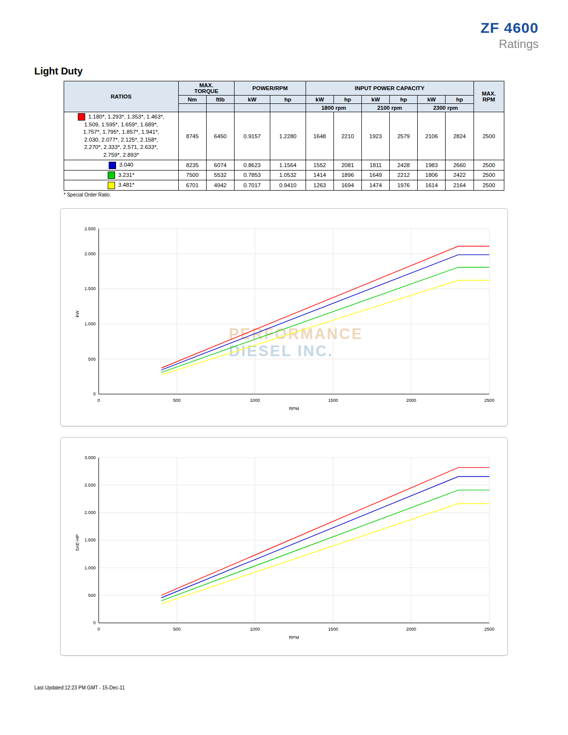ZF 4600
Ratings
Light Duty
| RATIOS | MAX. TORQUE | POWER/RPM | INPUT POWER CAPACITY | MAX. RPM |
| --- | --- | --- | --- | --- |
| Nm | ftlb | kW | hp | kW | hp | kW | hp | kW | hp |
| | | | | 1800 rpm | 2100 rpm | 2300 rpm |
| 1.180*, 1.293*, 1.353*, 1.463*, 1.509, 1.595*, 1.659*, 1.689*, 1.757*, 1.795*, 1.857*, 1.941*, 2.030, 2.077*, 2.125*, 2.158*, 2.270*, 2.333*, 2.571, 2.633*, 2.759*, 2.893* | 8745 | 6450 | 0.9157 | 1.2280 | 1648 | 2210 | 1923 | 2579 | 2106 | 2824 | 2500 |
| 3.040 | 8235 | 6074 | 0.8623 | 1.1564 | 1552 | 2081 | 1811 | 2428 | 1983 | 2660 | 2500 |
| 3.231* | 7500 | 5532 | 0.7853 | 1.0532 | 1414 | 1896 | 1649 | 2212 | 1806 | 2422 | 2500 |
| 3.481* | 6701 | 4942 | 0.7017 | 0.9410 | 1263 | 1694 | 1474 | 1976 | 1614 | 2164 | 2500 |
* Special Order Ratio.
PERFORMANCE DIESEL INC. 0 500 1.000 1.500 2.000 2.500 0 500 1000 1500 2000 2500 RPM kW
0 500 1.000 1.500 2.000 2.500 3.000 0 500 1000 1500 2000 2500 RPM SAE-HP
Last Updated:12:23 PM GMT - 15-Dec-11